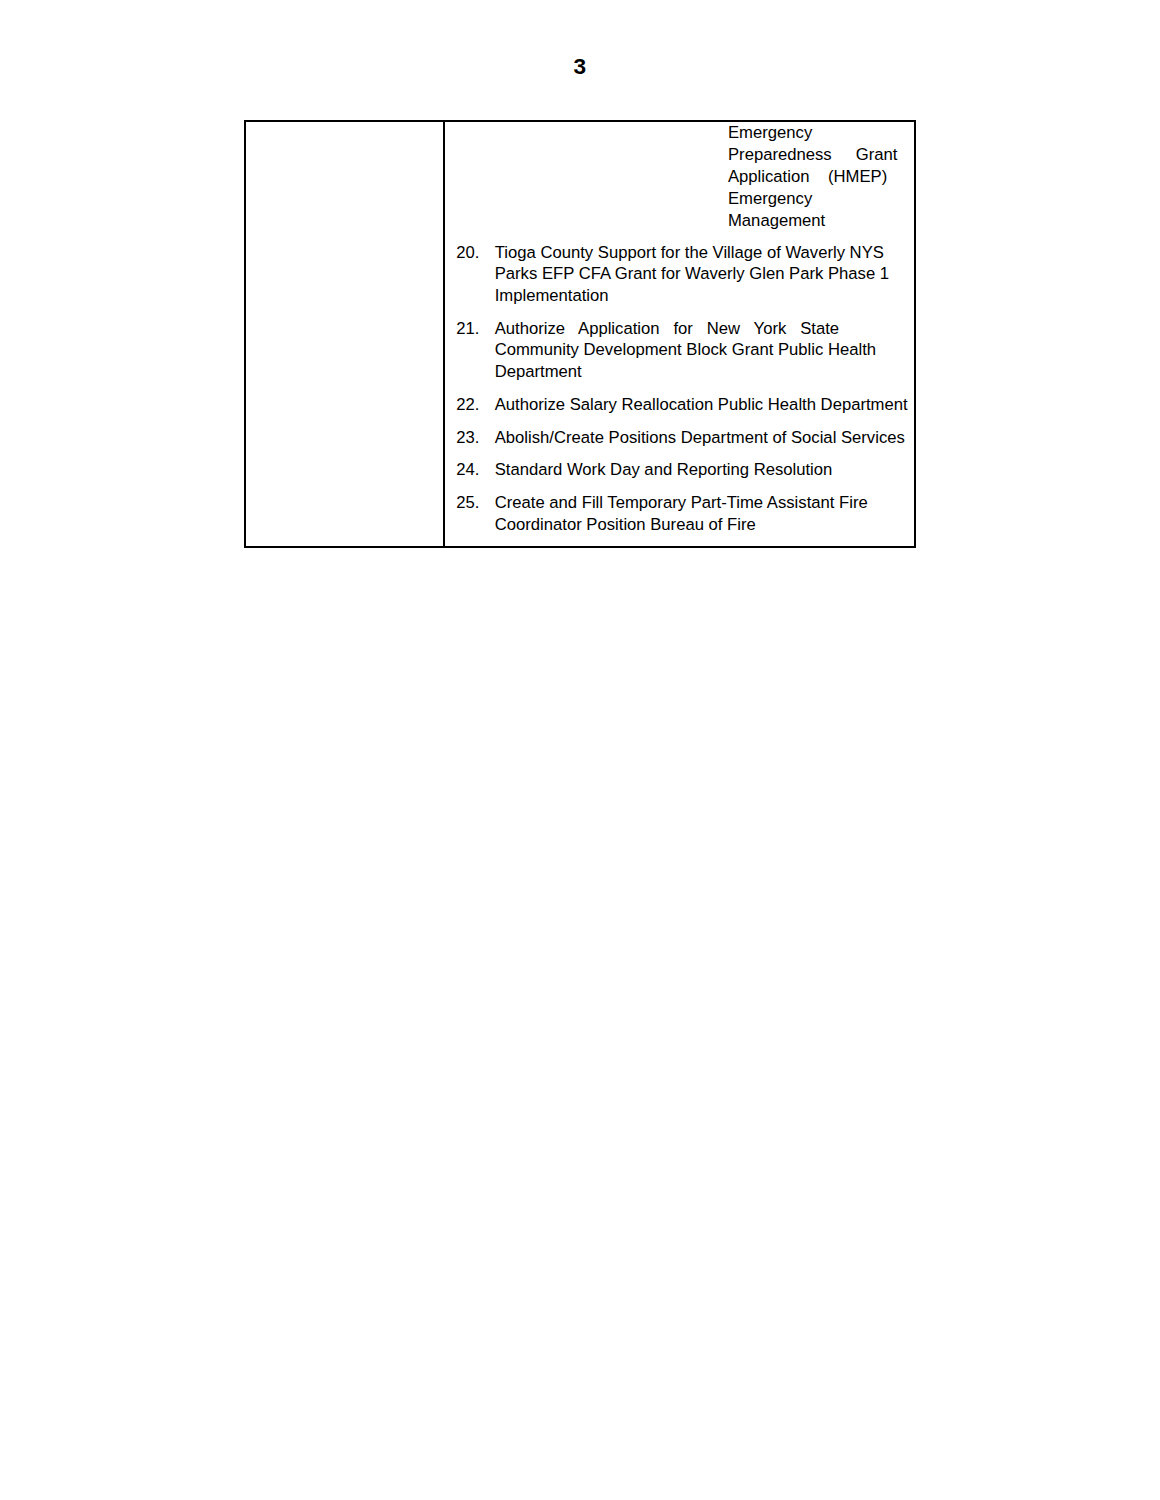3
| | Emergency Preparedness Grant Application (HMEP) Emergency Management 20. Tioga County Support for the Village of Waverly NYS Parks EFP CFA Grant for Waverly Glen Park Phase 1 Implementation 21. Authorize Application for New York State Community Development Block Grant Public Health Department 22. Authorize Salary Reallocation Public Health Department 23. Abolish/Create Positions Department of Social Services 24. Standard Work Day and Reporting Resolution 25. Create and Fill Temporary Part-Time Assistant Fire Coordinator Position Bureau of Fire |